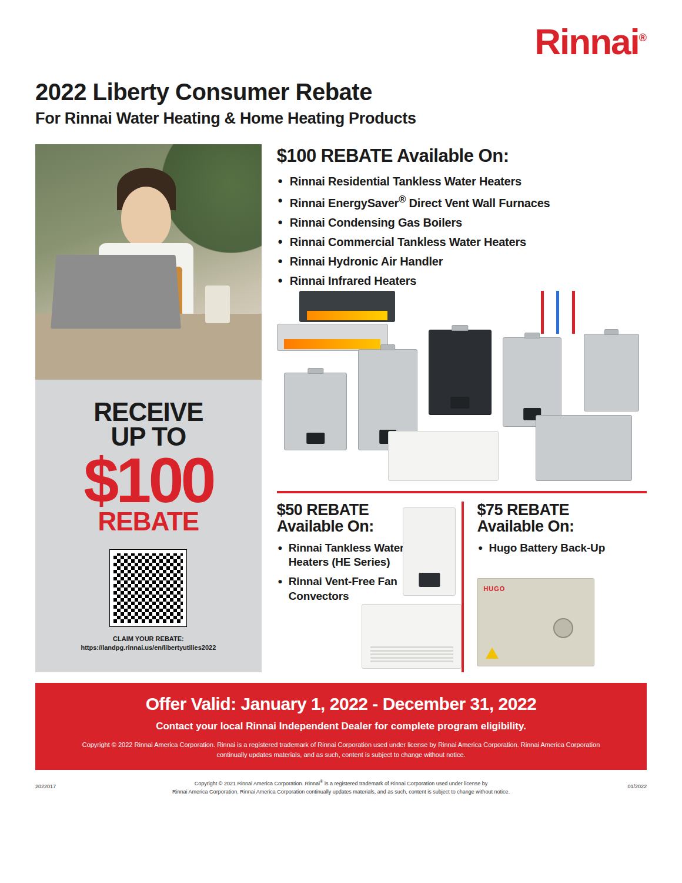Rinnai®
2022 Liberty Consumer Rebate
For Rinnai Water Heating & Home Heating Products
RECEIVE
UP TO
$100
REBATE
CLAIM YOUR REBATE:
https://landpg.rinnai.us/en/libertyutilies2022
$100 REBATE Available On:
Rinnai Residential Tankless Water Heaters
Rinnai EnergySaver® Direct Vent Wall Furnaces
Rinnai Condensing Gas Boilers
Rinnai Commercial Tankless Water Heaters
Rinnai Hydronic Air Handler
Rinnai Infrared Heaters
$50 REBATE
Available On:
Rinnai Tankless Water Heaters (HE Series)
Rinnai Vent-Free Fan Convectors
$75 REBATE
Available On:
Hugo Battery Back-Up
HUGO
Offer Valid: January 1, 2022 - December 31, 2022
Contact your local Rinnai Independent Dealer for complete program eligibility.
Copyright © 2022 Rinnai America Corporation. Rinnai is a registered trademark of Rinnai Corporation used under license by Rinnai America Corporation. Rinnai America Corporation continually updates materials, and as such, content is subject to change without notice.
2022017
Copyright © 2021 Rinnai America Corporation. Rinnai® is a registered trademark of Rinnai Corporation used under license by
Rinnai America Corporation. Rinnai America Corporation continually updates materials, and as such, content is subject to change without notice.
01/2022